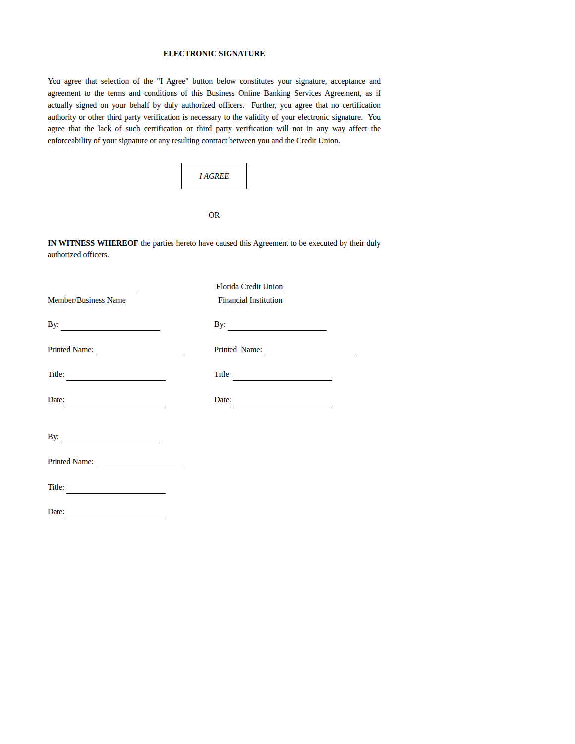ELECTRONIC SIGNATURE
You agree that selection of the "I Agree" button below constitutes your signature, acceptance and agreement to the terms and conditions of this Business Online Banking Services Agreement, as if actually signed on your behalf by duly authorized officers. Further, you agree that no certification authority or other third party verification is necessary to the validity of your electronic signature. You agree that the lack of such certification or third party verification will not in any way affect the enforceability of your signature or any resulting contract between you and the Credit Union.
I AGREE
OR
IN WITNESS WHEREOF the parties hereto have caused this Agreement to be executed by their duly authorized officers.
| Member/Business Name | Florida Credit Union Financial Institution |
| By: | By: |
| Printed Name: | Printed Name: |
| Title: | Title: |
| Date: | Date: |
| By: | |
| Printed Name: | |
| Title: | |
| Date: | |